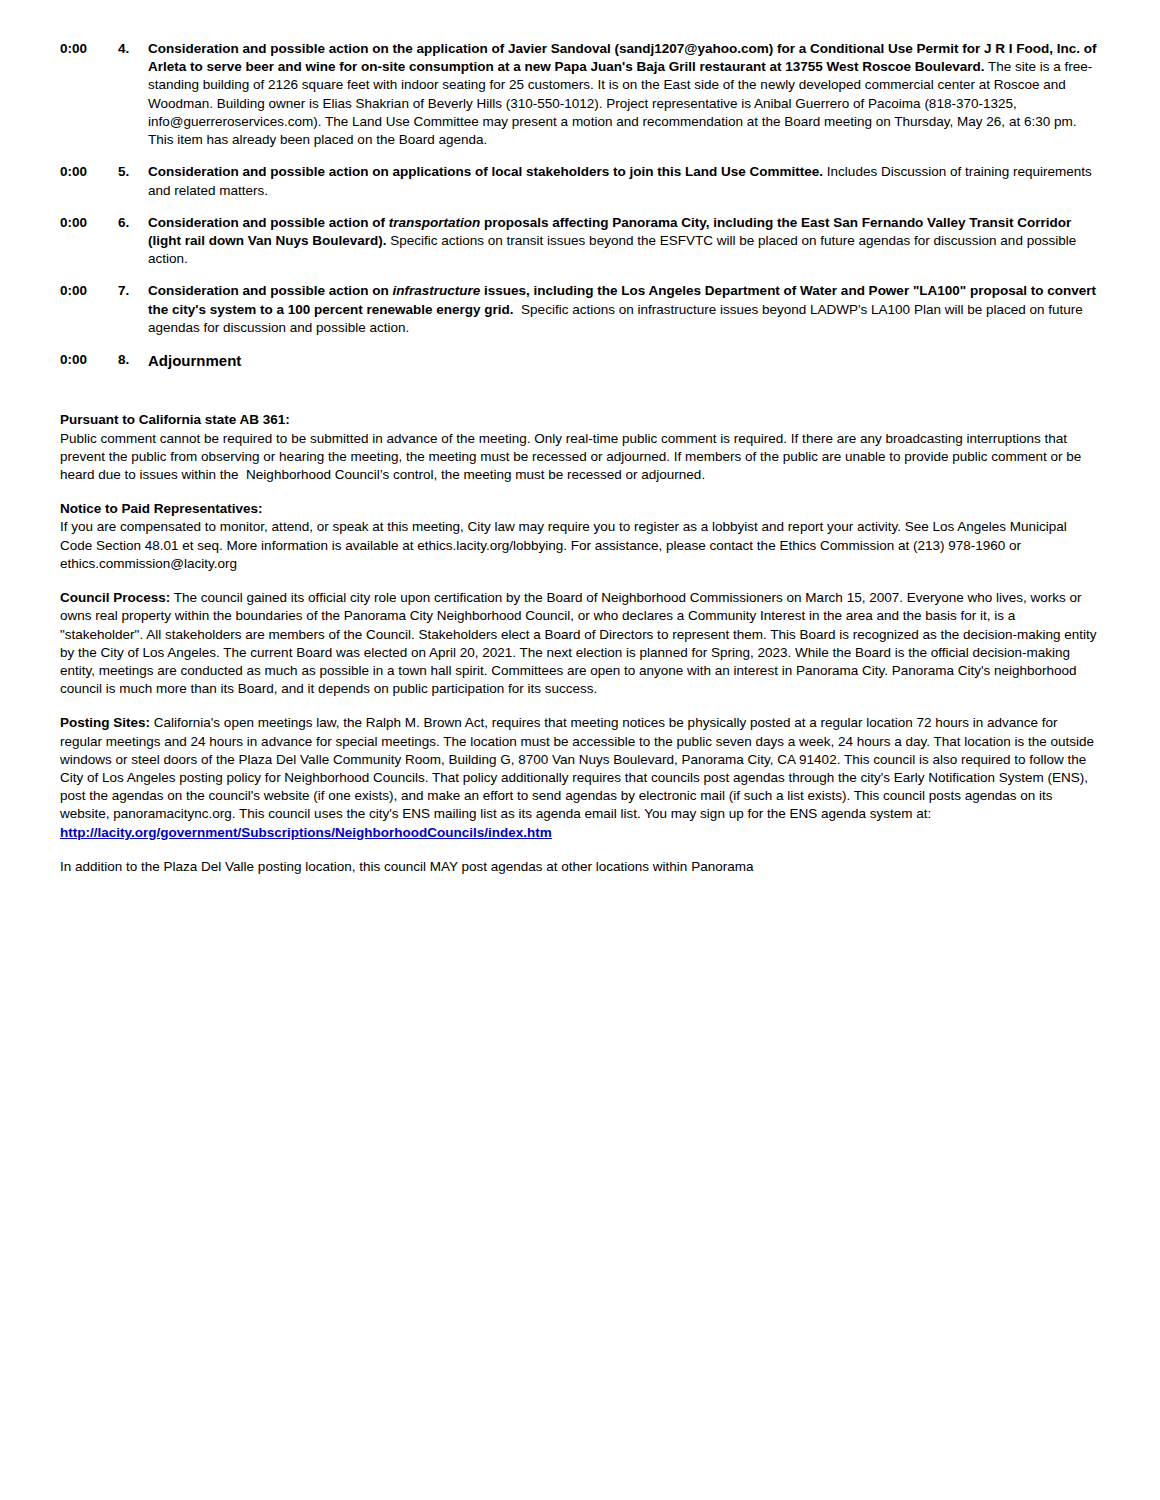0:00
4.
Consideration and possible action on the application of Javier Sandoval (sandj1207@yahoo.com) for a Conditional Use Permit for J R I Food, Inc. of Arleta to serve beer and wine for on-site consumption at a new Papa Juan's Baja Grill restaurant at 13755 West Roscoe Boulevard. The site is a free-standing building of 2126 square feet with indoor seating for 25 customers. It is on the East side of the newly developed commercial center at Roscoe and Woodman. Building owner is Elias Shakrian of Beverly Hills (310-550-1012). Project representative is Anibal Guerrero of Pacoima (818-370-1325, info@guerreroservices.com). The Land Use Committee may present a motion and recommendation at the Board meeting on Thursday, May 26, at 6:30 pm. This item has already been placed on the Board agenda.
0:00
5.
Consideration and possible action on applications of local stakeholders to join this Land Use Committee. Includes Discussion of training requirements and related matters.
0:00
6.
Consideration and possible action of transportation proposals affecting Panorama City, including the East San Fernando Valley Transit Corridor (light rail down Van Nuys Boulevard). Specific actions on transit issues beyond the ESFVTC will be placed on future agendas for discussion and possible action.
0:00
7.
Consideration and possible action on infrastructure issues, including the Los Angeles Department of Water and Power "LA100" proposal to convert the city's system to a 100 percent renewable energy grid. Specific actions on infrastructure issues beyond LADWP's LA100 Plan will be placed on future agendas for discussion and possible action.
0:00
8.
Adjournment
Pursuant to California state AB 361:
Public comment cannot be required to be submitted in advance of the meeting. Only real-time public comment is required. If there are any broadcasting interruptions that prevent the public from observing or hearing the meeting, the meeting must be recessed or adjourned. If members of the public are unable to provide public comment or be heard due to issues within the Neighborhood Council’s control, the meeting must be recessed or adjourned.
Notice to Paid Representatives:
If you are compensated to monitor, attend, or speak at this meeting, City law may require you to register as a lobbyist and report your activity. See Los Angeles Municipal Code Section 48.01 et seq. More information is available at ethics.lacity.org/lobbying. For assistance, please contact the Ethics Commission at (213) 978-1960 or ethics.commission@lacity.org
Council Process: The council gained its official city role upon certification by the Board of Neighborhood Commissioners on March 15, 2007. Everyone who lives, works or owns real property within the boundaries of the Panorama City Neighborhood Council, or who declares a Community Interest in the area and the basis for it, is a "stakeholder". All stakeholders are members of the Council. Stakeholders elect a Board of Directors to represent them. This Board is recognized as the decision-making entity by the City of Los Angeles. The current Board was elected on April 20, 2021. The next election is planned for Spring, 2023. While the Board is the official decision-making entity, meetings are conducted as much as possible in a town hall spirit. Committees are open to anyone with an interest in Panorama City. Panorama City's neighborhood council is much more than its Board, and it depends on public participation for its success.
Posting Sites: California's open meetings law, the Ralph M. Brown Act, requires that meeting notices be physically posted at a regular location 72 hours in advance for regular meetings and 24 hours in advance for special meetings. The location must be accessible to the public seven days a week, 24 hours a day. That location is the outside windows or steel doors of the Plaza Del Valle Community Room, Building G, 8700 Van Nuys Boulevard, Panorama City, CA 91402. This council is also required to follow the City of Los Angeles posting policy for Neighborhood Councils. That policy additionally requires that councils post agendas through the city's Early Notification System (ENS), post the agendas on the council's website (if one exists), and make an effort to send agendas by electronic mail (if such a list exists). This council posts agendas on its website, panoramacitync.org. This council uses the city's ENS mailing list as its agenda email list. You may sign up for the ENS agenda system at:
http://lacity.org/government/Subscriptions/NeighborhoodCouncils/index.htm
In addition to the Plaza Del Valle posting location, this council MAY post agendas at other locations within Panorama